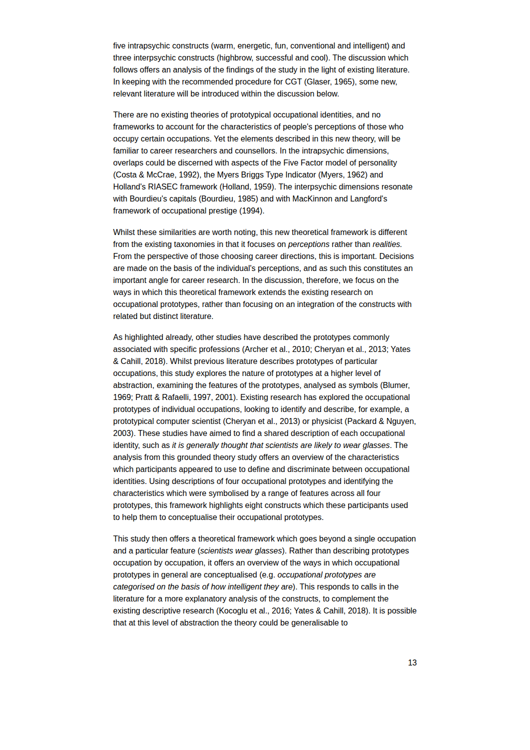five intrapsychic constructs (warm, energetic, fun, conventional and intelligent) and three interpsychic constructs (highbrow, successful and cool). The discussion which follows offers an analysis of the findings of the study in the light of existing literature. In keeping with the recommended procedure for CGT (Glaser, 1965), some new, relevant literature will be introduced within the discussion below.
There are no existing theories of prototypical occupational identities, and no frameworks to account for the characteristics of people's perceptions of those who occupy certain occupations. Yet the elements described in this new theory, will be familiar to career researchers and counsellors. In the intrapsychic dimensions, overlaps could be discerned with aspects of the Five Factor model of personality (Costa & McCrae, 1992), the Myers Briggs Type Indicator (Myers, 1962) and Holland's RIASEC framework (Holland, 1959). The interpsychic dimensions resonate with Bourdieu's capitals (Bourdieu, 1985) and with MacKinnon and Langford's framework of occupational prestige (1994).
Whilst these similarities are worth noting, this new theoretical framework is different from the existing taxonomies in that it focuses on perceptions rather than realities. From the perspective of those choosing career directions, this is important. Decisions are made on the basis of the individual's perceptions, and as such this constitutes an important angle for career research. In the discussion, therefore, we focus on the ways in which this theoretical framework extends the existing research on occupational prototypes, rather than focusing on an integration of the constructs with related but distinct literature.
As highlighted already, other studies have described the prototypes commonly associated with specific professions (Archer et al., 2010; Cheryan et al., 2013; Yates & Cahill, 2018). Whilst previous literature describes prototypes of particular occupations, this study explores the nature of prototypes at a higher level of abstraction, examining the features of the prototypes, analysed as symbols (Blumer, 1969; Pratt & Rafaelli, 1997, 2001). Existing research has explored the occupational prototypes of individual occupations, looking to identify and describe, for example, a prototypical computer scientist (Cheryan et al., 2013) or physicist (Packard & Nguyen, 2003). These studies have aimed to find a shared description of each occupational identity, such as it is generally thought that scientists are likely to wear glasses. The analysis from this grounded theory study offers an overview of the characteristics which participants appeared to use to define and discriminate between occupational identities. Using descriptions of four occupational prototypes and identifying the characteristics which were symbolised by a range of features across all four prototypes, this framework highlights eight constructs which these participants used to help them to conceptualise their occupational prototypes.
This study then offers a theoretical framework which goes beyond a single occupation and a particular feature (scientists wear glasses). Rather than describing prototypes occupation by occupation, it offers an overview of the ways in which occupational prototypes in general are conceptualised (e.g. occupational prototypes are categorised on the basis of how intelligent they are). This responds to calls in the literature for a more explanatory analysis of the constructs, to complement the existing descriptive research (Kocoglu et al., 2016; Yates & Cahill, 2018). It is possible that at this level of abstraction the theory could be generalisable to
13